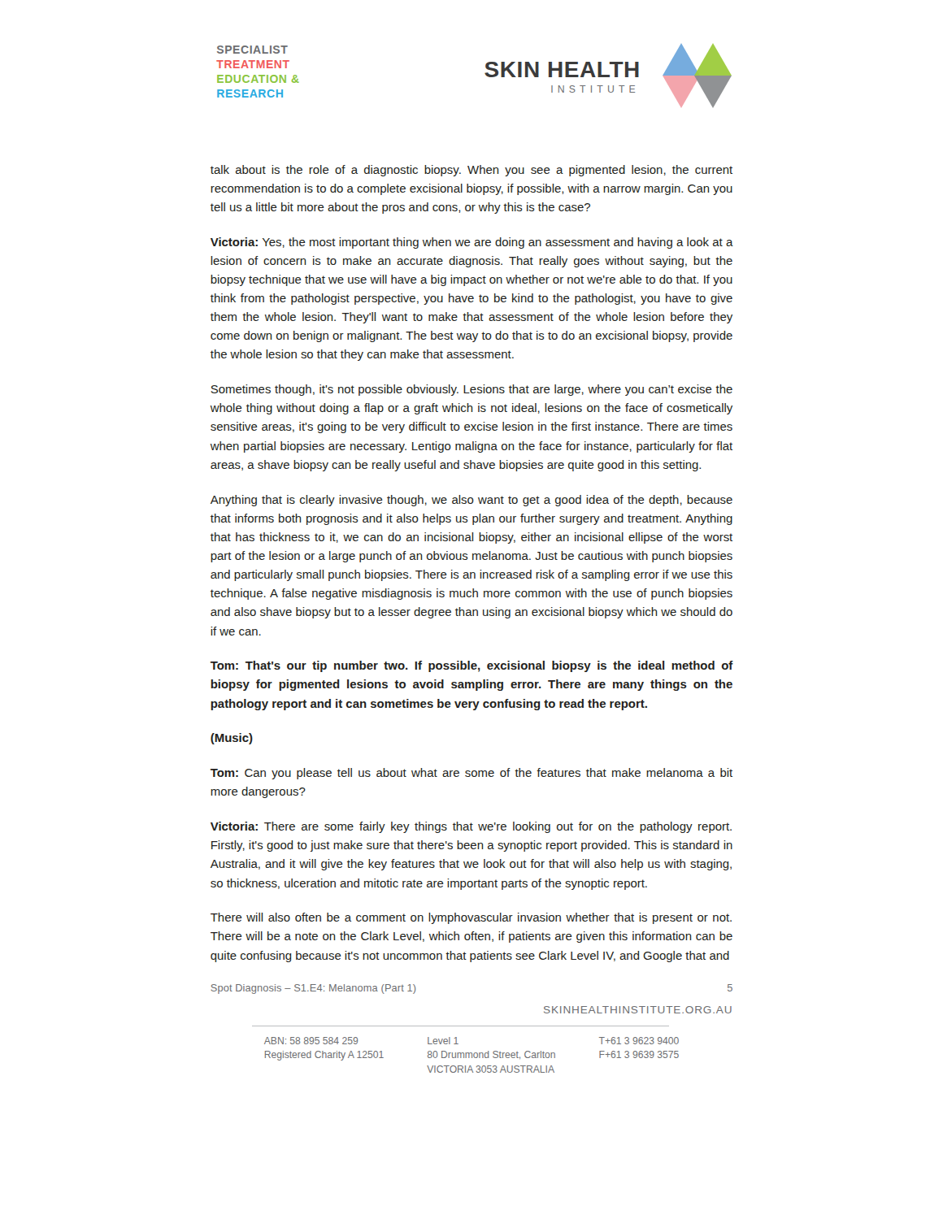Specialist
Treatment
Education &
Research
SKIN HEALTH
INSTITUTE
talk about is the role of a diagnostic biopsy. When you see a pigmented lesion, the current recommendation is to do a complete excisional biopsy, if possible, with a narrow margin. Can you tell us a little bit more about the pros and cons, or why this is the case?
Victoria: Yes, the most important thing when we are doing an assessment and having a look at a lesion of concern is to make an accurate diagnosis. That really goes without saying, but the biopsy technique that we use will have a big impact on whether or not we're able to do that. If you think from the pathologist perspective, you have to be kind to the pathologist, you have to give them the whole lesion. They'll want to make that assessment of the whole lesion before they come down on benign or malignant. The best way to do that is to do an excisional biopsy, provide the whole lesion so that they can make that assessment.
Sometimes though, it's not possible obviously. Lesions that are large, where you can’t excise the whole thing without doing a flap or a graft which is not ideal, lesions on the face of cosmetically sensitive areas, it's going to be very difficult to excise lesion in the first instance. There are times when partial biopsies are necessary. Lentigo maligna on the face for instance, particularly for flat areas, a shave biopsy can be really useful and shave biopsies are quite good in this setting.
Anything that is clearly invasive though, we also want to get a good idea of the depth, because that informs both prognosis and it also helps us plan our further surgery and treatment. Anything that has thickness to it, we can do an incisional biopsy, either an incisional ellipse of the worst part of the lesion or a large punch of an obvious melanoma. Just be cautious with punch biopsies and particularly small punch biopsies. There is an increased risk of a sampling error if we use this technique. A false negative misdiagnosis is much more common with the use of punch biopsies and also shave biopsy but to a lesser degree than using an excisional biopsy which we should do if we can.
Tom: That's our tip number two. If possible, excisional biopsy is the ideal method of biopsy for pigmented lesions to avoid sampling error. There are many things on the pathology report and it can sometimes be very confusing to read the report.
(Music)
Tom: Can you please tell us about what are some of the features that make melanoma a bit more dangerous?
Victoria: There are some fairly key things that we're looking out for on the pathology report. Firstly, it's good to just make sure that there's been a synoptic report provided. This is standard in Australia, and it will give the key features that we look out for that will also help us with staging, so thickness, ulceration and mitotic rate are important parts of the synoptic report.
There will also often be a comment on lymphovascular invasion whether that is present or not. There will be a note on the Clark Level, which often, if patients are given this information can be quite confusing because it's not uncommon that patients see Clark Level IV, and Google that and
Spot Diagnosis – S1.E4: Melanoma (Part 1)
5
SKINHEALTHINSTITUTE.ORG.AU
ABN: 58 895 584 259
Registered Charity A 12501
Level 1
80 Drummond Street, Carlton
VICTORIA 3053 AUSTRALIA
T+61 3 9623 9400
F+61 3 9639 3575